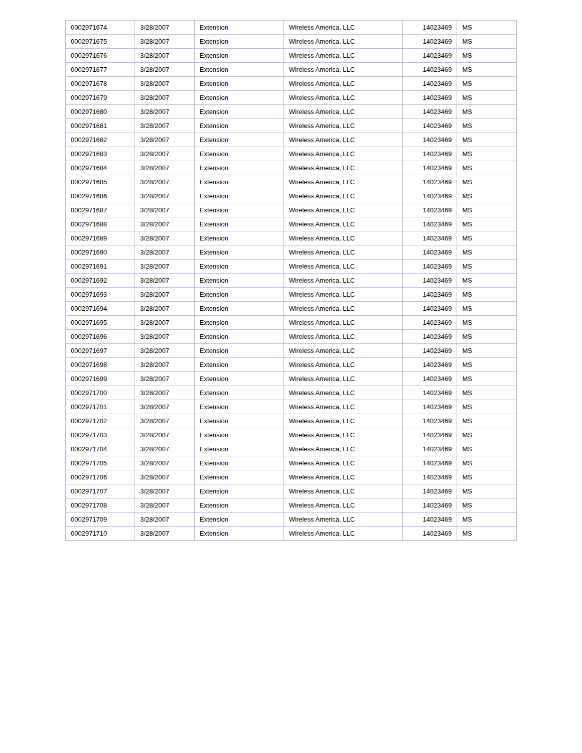| 0002971674 | 3/28/2007 | Extension | Wireless America, LLC | 14023469 | MS |
| 0002971675 | 3/28/2007 | Extension | Wireless America, LLC | 14023469 | MS |
| 0002971676 | 3/28/2007 | Extension | Wireless America, LLC | 14023469 | MS |
| 0002971677 | 3/28/2007 | Extension | Wireless America, LLC | 14023469 | MS |
| 0002971678 | 3/28/2007 | Extension | Wireless America, LLC | 14023469 | MS |
| 0002971679 | 3/28/2007 | Extension | Wireless America, LLC | 14023469 | MS |
| 0002971680 | 3/28/2007 | Extension | Wireless America, LLC | 14023469 | MS |
| 0002971681 | 3/28/2007 | Extension | Wireless America, LLC | 14023469 | MS |
| 0002971682 | 3/28/2007 | Extension | Wireless America, LLC | 14023469 | MS |
| 0002971683 | 3/28/2007 | Extension | Wireless America, LLC | 14023469 | MS |
| 0002971684 | 3/28/2007 | Extension | Wireless America, LLC | 14023469 | MS |
| 0002971685 | 3/28/2007 | Extension | Wireless America, LLC | 14023469 | MS |
| 0002971686 | 3/28/2007 | Extension | Wireless America, LLC | 14023469 | MS |
| 0002971687 | 3/28/2007 | Extension | Wireless America, LLC | 14023469 | MS |
| 0002971688 | 3/28/2007 | Extension | Wireless America, LLC | 14023469 | MS |
| 0002971689 | 3/28/2007 | Extension | Wireless America, LLC | 14023469 | MS |
| 0002971690 | 3/28/2007 | Extension | Wireless America, LLC | 14023469 | MS |
| 0002971691 | 3/28/2007 | Extension | Wireless America, LLC | 14023469 | MS |
| 0002971692 | 3/28/2007 | Extension | Wireless America, LLC | 14023469 | MS |
| 0002971693 | 3/28/2007 | Extension | Wireless America, LLC | 14023469 | MS |
| 0002971694 | 3/28/2007 | Extension | Wireless America, LLC | 14023469 | MS |
| 0002971695 | 3/28/2007 | Extension | Wireless America, LLC | 14023469 | MS |
| 0002971696 | 3/28/2007 | Extension | Wireless America, LLC | 14023469 | MS |
| 0002971697 | 3/28/2007 | Extension | Wireless America, LLC | 14023469 | MS |
| 0002971698 | 3/28/2007 | Extension | Wireless America, LLC | 14023469 | MS |
| 0002971699 | 3/28/2007 | Extension | Wireless America, LLC | 14023469 | MS |
| 0002971700 | 3/28/2007 | Extension | Wireless America, LLC | 14023469 | MS |
| 0002971701 | 3/28/2007 | Extension | Wireless America, LLC | 14023469 | MS |
| 0002971702 | 3/28/2007 | Extension | Wireless America, LLC | 14023469 | MS |
| 0002971703 | 3/28/2007 | Extension | Wireless America, LLC | 14023469 | MS |
| 0002971704 | 3/28/2007 | Extension | Wireless America, LLC | 14023469 | MS |
| 0002971705 | 3/28/2007 | Extension | Wireless America, LLC | 14023469 | MS |
| 0002971706 | 3/28/2007 | Extension | Wireless America, LLC | 14023469 | MS |
| 0002971707 | 3/28/2007 | Extension | Wireless America, LLC | 14023469 | MS |
| 0002971708 | 3/28/2007 | Extension | Wireless America, LLC | 14023469 | MS |
| 0002971709 | 3/28/2007 | Extension | Wireless America, LLC | 14023469 | MS |
| 0002971710 | 3/28/2007 | Extension | Wireless America, LLC | 14023469 | MS |